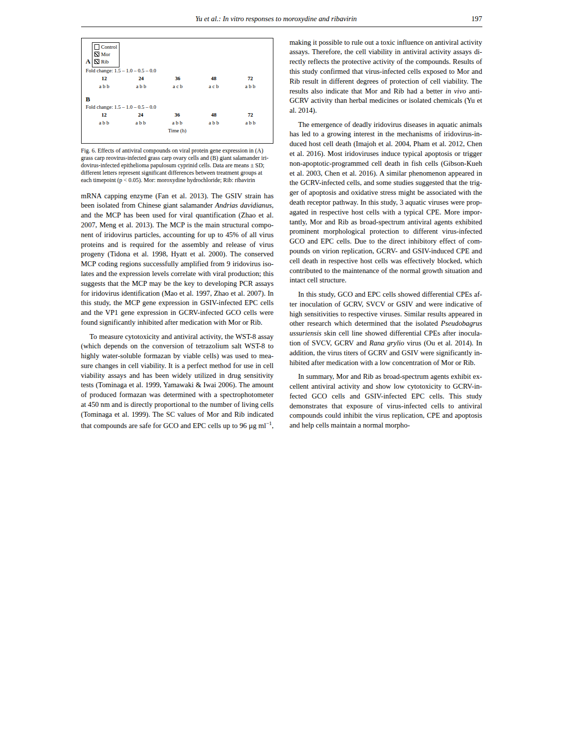Yu et al.: In vitro responses to moroxydine and ribavirin
197
A Control
Mor
Rib
Fold change: 1.5 – 1.0 – 0.5 – 0.0
| 12 | 24 | 36 | 48 | 72 |
| --- | --- | --- | --- | --- |
| a b b | a b b | a c b | a c b | a b b |
B
Fold change: 1.5 – 1.0 – 0.5 – 0.0
| 12 | 24 | 36 | 48 | 72 |
| --- | --- | --- | --- | --- |
| a b b | a b b | a b b | a b b | a b b |
Time (h)
Fig. 6. Effects of antiviral compounds on viral protein gene expression in (A) grass carp reovirus-infected grass carp ovary cells and (B) giant salamander iridovirus-infected epithelioma papulosum cyprinid cells. Data are means ± SD; different letters represent significant differences between treatment groups at each timepoint (p < 0.05). Mor: moroxydine hydrochloride; Rib: ribavirin
mRNA capping enzyme (Fan et al. 2013). The GSIV strain has been isolated from Chinese giant salamander Andrias davidianus, and the MCP has been used for viral quantification (Zhao et al. 2007, Meng et al. 2013). The MCP is the main structural component of iridovirus particles, accounting for up to 45% of all virus proteins and is required for the assembly and release of virus progeny (Tidona et al. 1998, Hyatt et al. 2000). The conserved MCP coding regions successfully amplified from 9 iridovirus isolates and the expression levels correlate with viral production; this suggests that the MCP may be the key to developing PCR assays for iridovirus identification (Mao et al. 1997, Zhao et al. 2007). In this study, the MCP gene expression in GSIV-infected EPC cells and the VP1 gene expression in GCRV-infected GCO cells were found significantly inhibited after medication with Mor or Rib.
To measure cytotoxicity and antiviral activity, the WST-8 assay (which depends on the conversion of tetrazolium salt WST-8 to highly water-soluble formazan by viable cells) was used to measure changes in cell viability. It is a perfect method for use in cell viability assays and has been widely utilized in drug sensitivity tests (Tominaga et al. 1999, Yamawaki & Iwai 2006). The amount of produced formazan was determined with a spectrophotometer at 450 nm and is directly proportional to the number of living cells (Tominaga et al. 1999). The SC values of Mor and Rib indicated that compounds are safe for GCO and EPC cells up to 96 µg ml−1, making it possible to rule out a toxic influence on antiviral activity assays. Therefore, the cell viability in antiviral activity assays directly reflects the protective activity of the compounds. Results of this study confirmed that virus-infected cells exposed to Mor and Rib result in different degrees of protection of cell viability. The results also indicate that Mor and Rib had a better in vivo anti-GCRV activity than herbal medicines or isolated chemicals (Yu et al. 2014).
The emergence of deadly iridovirus diseases in aquatic animals has led to a growing interest in the mechanisms of iridovirus-induced host cell death (Imajoh et al. 2004, Pham et al. 2012, Chen et al. 2016). Most iridoviruses induce typical apoptosis or trigger non-apoptotic-programmed cell death in fish cells (Gibson-Kueh et al. 2003, Chen et al. 2016). A similar phenomenon appeared in the GCRV-infected cells, and some studies suggested that the trigger of apoptosis and oxidative stress might be associated with the death receptor pathway. In this study, 3 aquatic viruses were propagated in respective host cells with a typical CPE. More importantly, Mor and Rib as broad-spectrum antiviral agents exhibited prominent morphological protection to different virus-infected GCO and EPC cells. Due to the direct inhibitory effect of compounds on virion replication, GCRV- and GSIV-induced CPE and cell death in respective host cells was effectively blocked, which contributed to the maintenance of the normal growth situation and intact cell structure.
In this study, GCO and EPC cells showed differential CPEs after inoculation of GCRV, SVCV or GSIV and were indicative of high sensitivities to respective viruses. Similar results appeared in other research which determined that the isolated Pseudobagrus ussuriensis skin cell line showed differential CPEs after inoculation of SVCV, GCRV and Rana grylio virus (Ou et al. 2014). In addition, the virus titers of GCRV and GSIV were significantly inhibited after medication with a low concentration of Mor or Rib.
In summary, Mor and Rib as broad-spectrum agents exhibit excellent antiviral activity and show low cytotoxicity to GCRV-infected GCO cells and GSIV-infected EPC cells. This study demonstrates that exposure of virus-infected cells to antiviral compounds could inhibit the virus replication, CPE and apoptosis and help cells maintain a normal morpho-